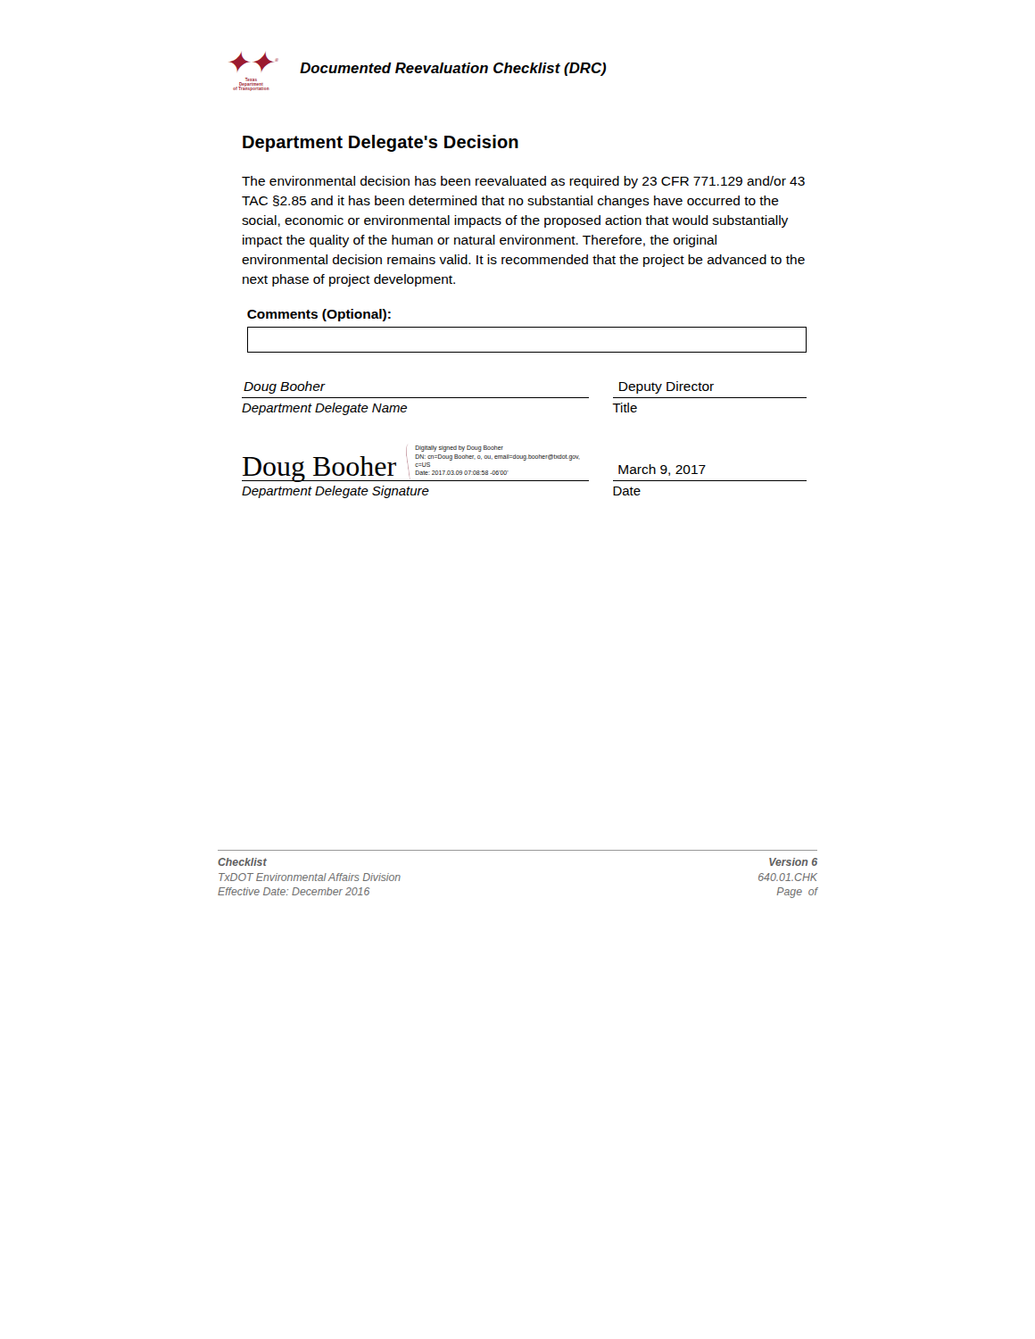✦✦® Texas
Department
of Transportation
Documented Reevaluation Checklist (DRC)
Department Delegate's Decision
The environmental decision has been reevaluated as required by 23 CFR 771.129 and/or 43 TAC §2.85 and it has been determined that no substantial changes have occurred to the social, economic or environmental impacts of the proposed action that would substantially impact the quality of the human or natural environment. Therefore, the original environmental decision remains valid. It is recommended that the project be advanced to the next phase of project development.
Comments (Optional):
Doug Booher
Department Delegate Name
Deputy Director
Title
Doug Booher
Digitally signed by Doug Booher
DN: cn=Doug Booher, o, ou, email=doug.booher@txdot.gov, c=US
Date: 2017.03.09 07:08:58 -06'00'
Department Delegate Signature
March 9, 2017
Date
Checklist
TxDOT Environmental Affairs Division
Effective Date: December 2016
Version 6
640.01.CHK
Page of